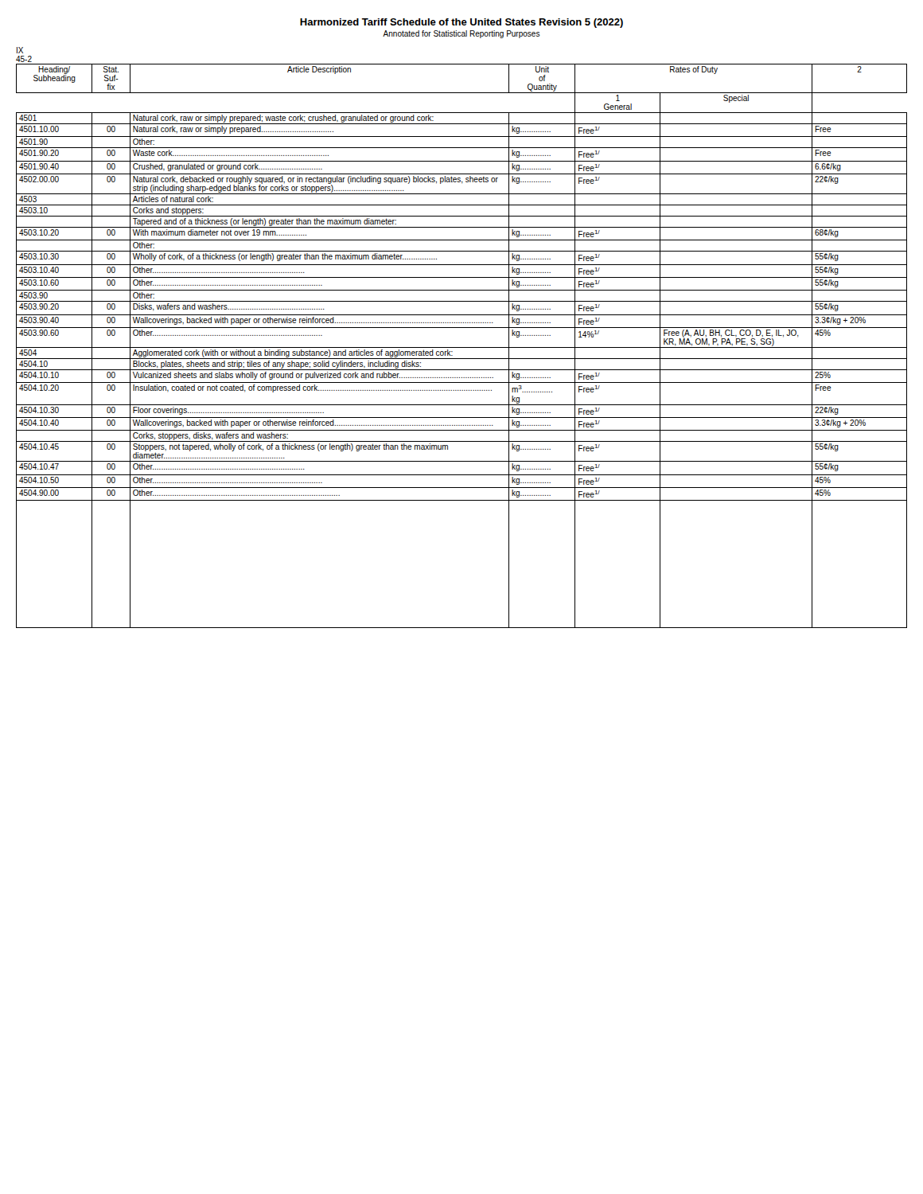Harmonized Tariff Schedule of the United States Revision 5 (2022)
Annotated for Statistical Reporting Purposes
IX
45-2
| Heading/ Subheading | Stat. Suf- fix | Article Description | Unit of Quantity | Rates of Duty | 2 |
| --- | --- | --- | --- | --- | --- |
| | 1 General | Special | |
| 4501 | | Natural cork, raw or simply prepared; waste cork; crushed, granulated or ground cork: | | | | |
| 4501.10.00 | 00 | Natural cork, raw or simply prepared................................. | kg.............. | Free 1/ | | Free |
| 4501.90 | | Other: | | | | |
| 4501.90.20 | 00 | Waste cork....................................................................... | kg.............. | Free 1/ | | Free |
| 4501.90.40 | 00 | Crushed, granulated or ground cork............................. | kg.............. | Free 1/ | | 6.6¢/kg |
| 4502.00.00 | 00 | Natural cork, debacked or roughly squared, or in rectangular (including square) blocks, plates, sheets or strip (including sharp-edged blanks for corks or stoppers)................................ | kg.............. | Free 1/ | | 22¢/kg |
| 4503 | | Articles of natural cork: | | | | |
| 4503.10 | | Corks and stoppers: | | | | |
| | | Tapered and of a thickness (or length) greater than the maximum diameter: | | | | |
| 4503.10.20 | 00 | With maximum diameter not over 19 mm.............. | kg.............. | Free 1/ | | 68¢/kg |
| | | Other: | | | | |
| 4503.10.30 | 00 | Wholly of cork, of a thickness (or length) greater than the maximum diameter................ | kg.............. | Free 1/ | | 55¢/kg |
| 4503.10.40 | 00 | Other..................................................................... | kg.............. | Free 1/ | | 55¢/kg |
| 4503.10.60 | 00 | Other............................................................................. | kg.............. | Free 1/ | | 55¢/kg |
| 4503.90 | | Other: | | | | |
| 4503.90.20 | 00 | Disks, wafers and washers............................................ | kg.............. | Free 1/ | | 55¢/kg |
| 4503.90.40 | 00 | Wallcoverings, backed with paper or otherwise reinforced........................................................................ | kg.............. | Free 1/ | | 3.3¢/kg + 20% |
| 4503.90.60 | 00 | Other............................................................................. | kg.............. | 14% 1/ | Free (A, AU, BH, CL, CO, D, E, IL, JO, KR, MA, OM, P, PA, PE, S, SG) | 45% |
| 4504 | | Agglomerated cork (with or without a binding substance) and articles of agglomerated cork: | | | | |
| 4504.10 | | Blocks, plates, sheets and strip; tiles of any shape; solid cylinders, including disks: | | | | |
| 4504.10.10 | 00 | Vulcanized sheets and slabs wholly of ground or pulverized cork and rubber........................................... | kg.............. | Free 1/ | | 25% |
| 4504.10.20 | 00 | Insulation, coated or not coated, of compressed cork............................................................................... | m 3 .............. kg | Free 1/ | | Free |
| 4504.10.30 | 00 | Floor coverings.............................................................. | kg.............. | Free 1/ | | 22¢/kg |
| 4504.10.40 | 00 | Wallcoverings, backed with paper or otherwise reinforced........................................................................ | kg.............. | Free 1/ | | 3.3¢/kg + 20% |
| | | Corks, stoppers, disks, wafers and washers: | | | | |
| 4504.10.45 | 00 | Stoppers, not tapered, wholly of cork, of a thickness (or length) greater than the maximum diameter....................................................... | kg.............. | Free 1/ | | 55¢/kg |
| 4504.10.47 | 00 | Other..................................................................... | kg.............. | Free 1/ | | 55¢/kg |
| 4504.10.50 | 00 | Other............................................................................. | kg.............. | Free 1/ | | 45% |
| 4504.90.00 | 00 | Other..................................................................................... | kg.............. | Free 1/ | | 45% |